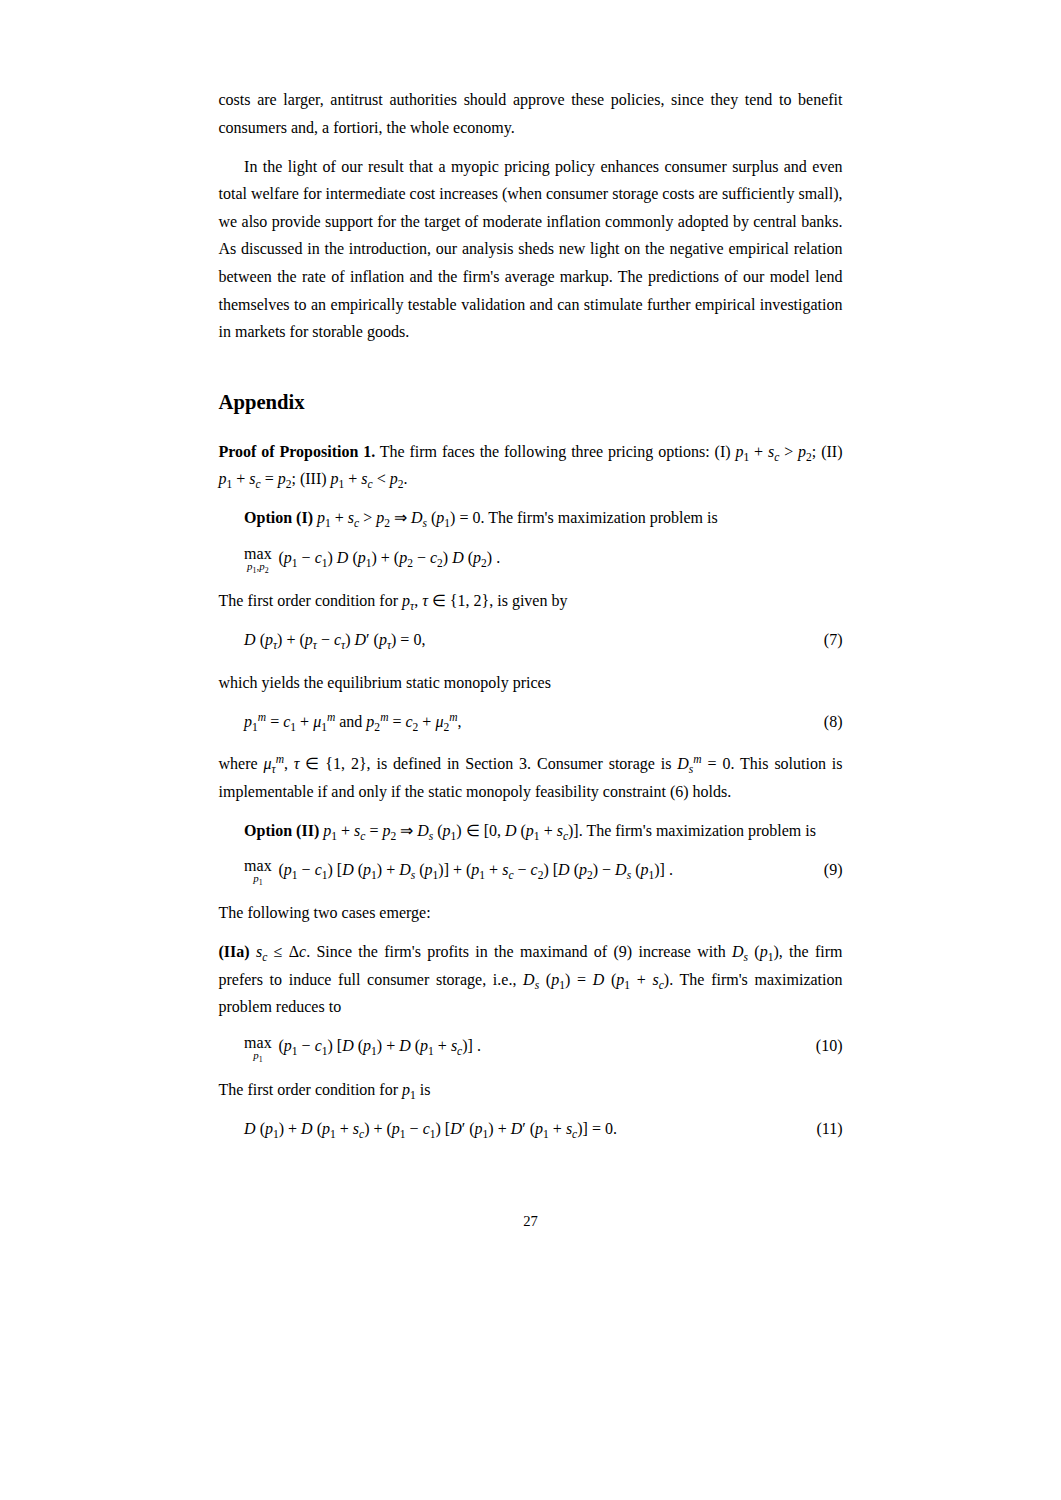costs are larger, antitrust authorities should approve these policies, since they tend to benefit consumers and, a fortiori, the whole economy.
In the light of our result that a myopic pricing policy enhances consumer surplus and even total welfare for intermediate cost increases (when consumer storage costs are sufficiently small), we also provide support for the target of moderate inflation commonly adopted by central banks. As discussed in the introduction, our analysis sheds new light on the negative empirical relation between the rate of inflation and the firm's average markup. The predictions of our model lend themselves to an empirically testable validation and can stimulate further empirical investigation in markets for storable goods.
Appendix
Proof of Proposition 1. The firm faces the following three pricing options: (I) p1 + sc > p2; (II) p1 + sc = p2; (III) p1 + sc < p2.
Option (I) p1 + sc > p2 ⇒ Ds (p1) = 0. The firm's maximization problem is
max p1,p2 (p1 − c1) D (p1) + (p2 − c2) D (p2) .
The first order condition for pτ, τ ∈ {1, 2}, is given by
D (pτ) + (pτ − cτ) D′ (pτ) = 0, (7)
which yields the equilibrium static monopoly prices
p1m = c1 + μ1m and p2m = c2 + μ2m, (8)
where μτm, τ ∈ {1, 2}, is defined in Section 3. Consumer storage is Dsm = 0. This solution is implementable if and only if the static monopoly feasibility constraint (6) holds.
Option (II) p1 + sc = p2 ⇒ Ds (p1) ∈ [0, D (p1 + sc)]. The firm's maximization problem is
max p1 (p1 − c1) [D (p1) + Ds (p1)] + (p1 + sc − c2) [D (p2) − Ds (p1)] . (9)
The following two cases emerge:
(IIa) sc ≤ Δc. Since the firm's profits in the maximand of (9) increase with Ds (p1), the firm prefers to induce full consumer storage, i.e., Ds (p1) = D (p1 + sc). The firm's maximization problem reduces to
max p1 (p1 − c1) [D (p1) + D (p1 + sc)] . (10)
The first order condition for p1 is
D (p1) + D (p1 + sc) + (p1 − c1) [D′ (p1) + D′ (p1 + sc)] = 0. (11)
27